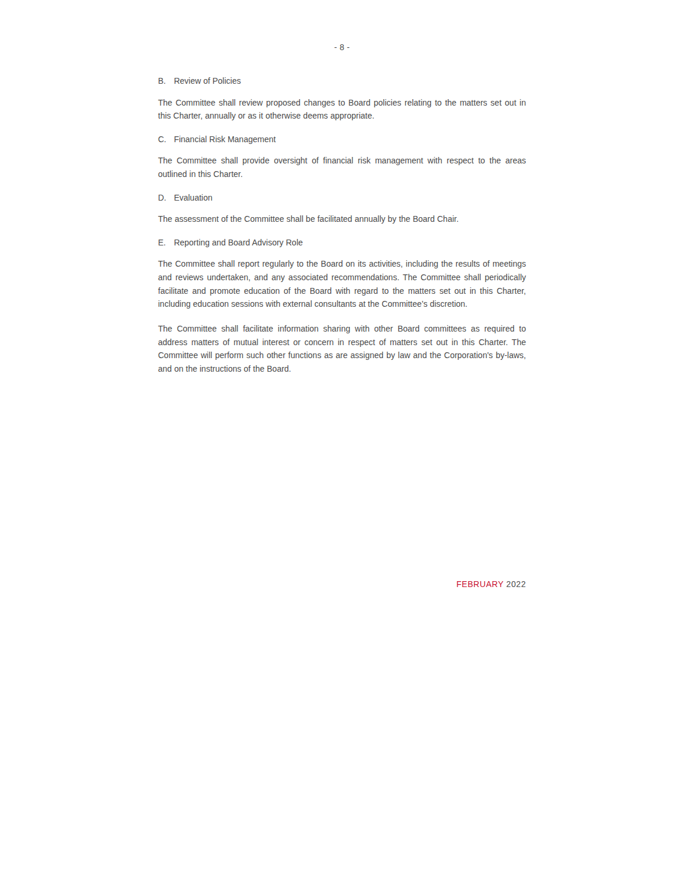- 8 -
B. Review of Policies
The Committee shall review proposed changes to Board policies relating to the matters set out in this Charter, annually or as it otherwise deems appropriate.
C. Financial Risk Management
The Committee shall provide oversight of financial risk management with respect to the areas outlined in this Charter.
D. Evaluation
The assessment of the Committee shall be facilitated annually by the Board Chair.
E. Reporting and Board Advisory Role
The Committee shall report regularly to the Board on its activities, including the results of meetings and reviews undertaken, and any associated recommendations. The Committee shall periodically facilitate and promote education of the Board with regard to the matters set out in this Charter, including education sessions with external consultants at the Committee’s discretion.
The Committee shall facilitate information sharing with other Board committees as required to address matters of mutual interest or concern in respect of matters set out in this Charter. The Committee will perform such other functions as are assigned by law and the Corporation's by-laws, and on the instructions of the Board.
FEBRUARY 2022